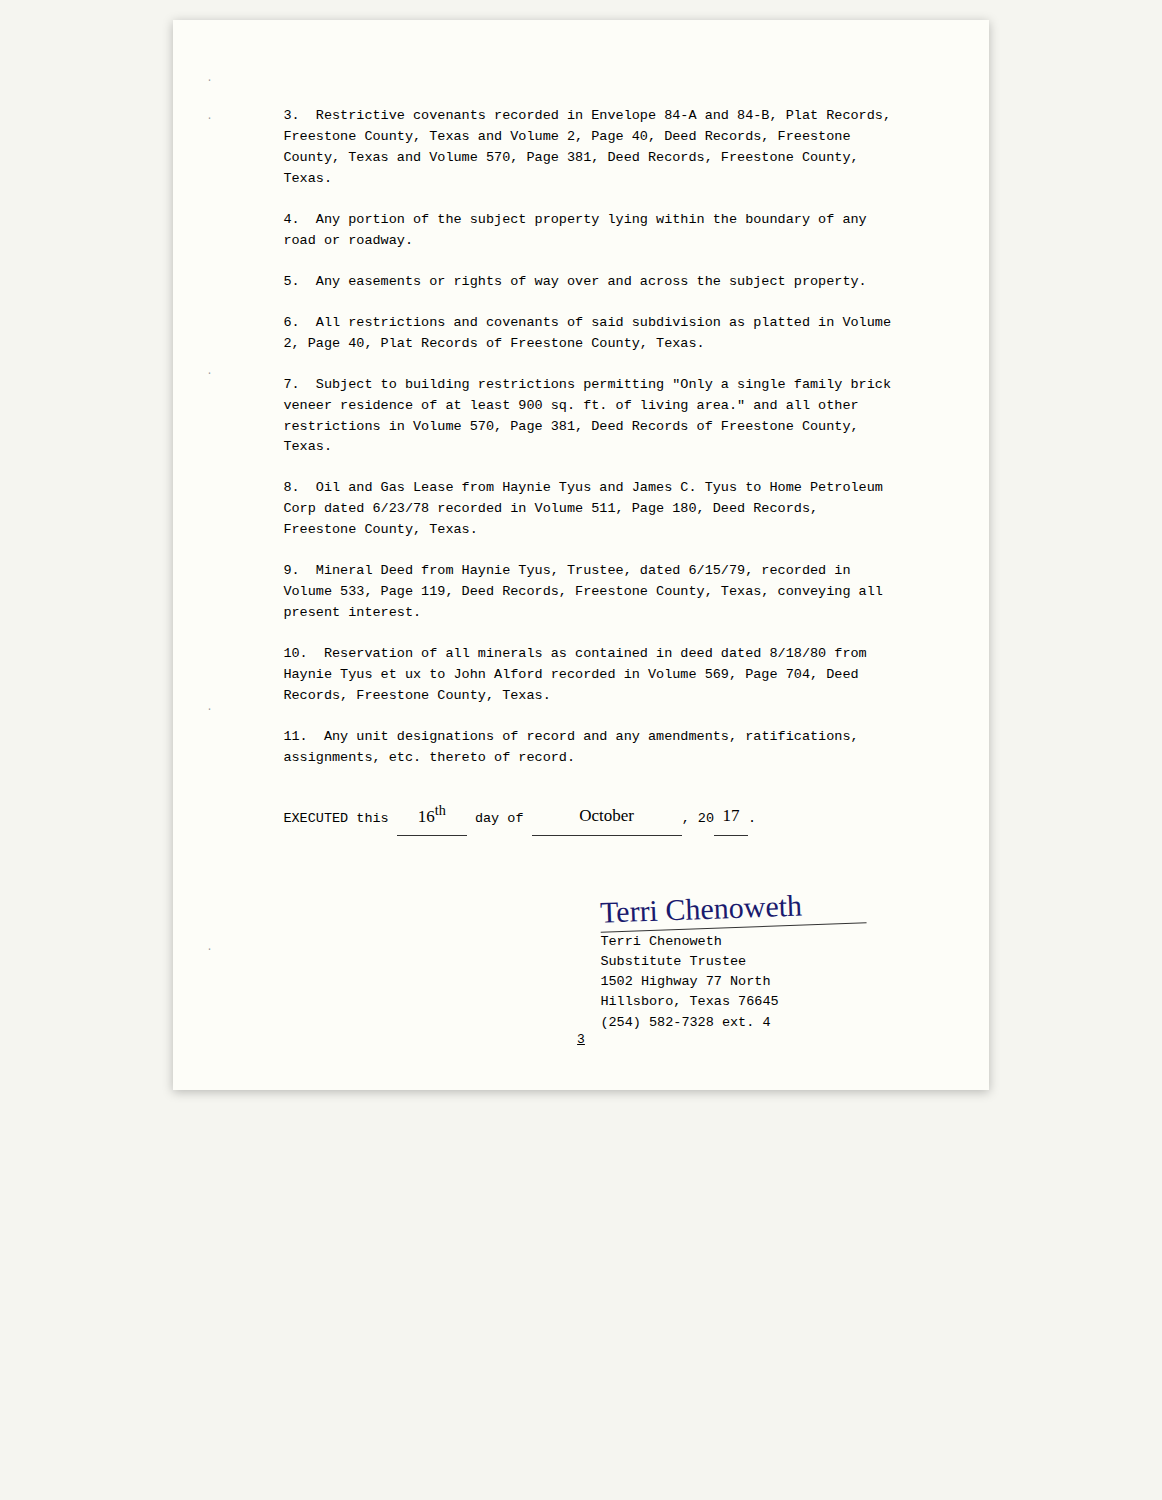. . . . .
3. Restrictive covenants recorded in Envelope 84-A and 84-B, Plat Records, Freestone County, Texas and Volume 2, Page 40, Deed Records, Freestone County, Texas and Volume 570, Page 381, Deed Records, Freestone County, Texas.
4. Any portion of the subject property lying within the boundary of any road or roadway.
5. Any easements or rights of way over and across the subject property.
6. All restrictions and covenants of said subdivision as platted in Volume 2, Page 40, Plat Records of Freestone County, Texas.
7. Subject to building restrictions permitting "Only a single family brick veneer residence of at least 900 sq. ft. of living area." and all other restrictions in Volume 570, Page 381, Deed Records of Freestone County, Texas.
8. Oil and Gas Lease from Haynie Tyus and James C. Tyus to Home Petroleum Corp dated 6/23/78 recorded in Volume 511, Page 180, Deed Records, Freestone County, Texas.
9. Mineral Deed from Haynie Tyus, Trustee, dated 6/15/79, recorded in Volume 533, Page 119, Deed Records, Freestone County, Texas, conveying all present interest.
10. Reservation of all minerals as contained in deed dated 8/18/80 from Haynie Tyus et ux to John Alford recorded in Volume 569, Page 704, Deed Records, Freestone County, Texas.
11. Any unit designations of record and any amendments, ratifications, assignments, etc. thereto of record.
EXECUTED this 16th day of October, 2017.
Terri Chenoweth
Terri Chenoweth
Substitute Trustee
1502 Highway 77 North
Hillsboro, Texas 76645
(254) 582-7328 ext. 4
3